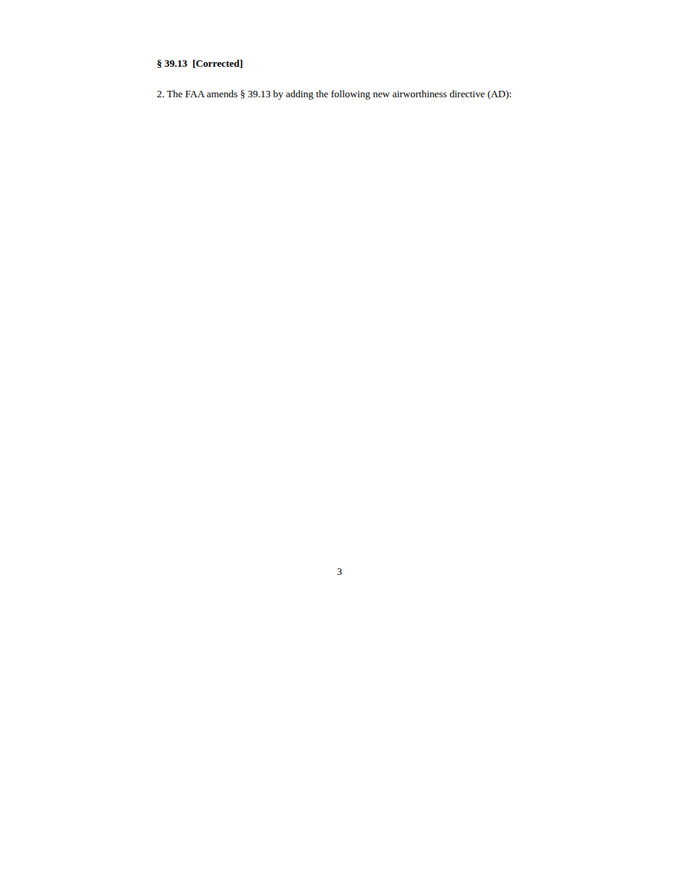§ 39.13 [Corrected]
2. The FAA amends § 39.13 by adding the following new airworthiness directive (AD):
3